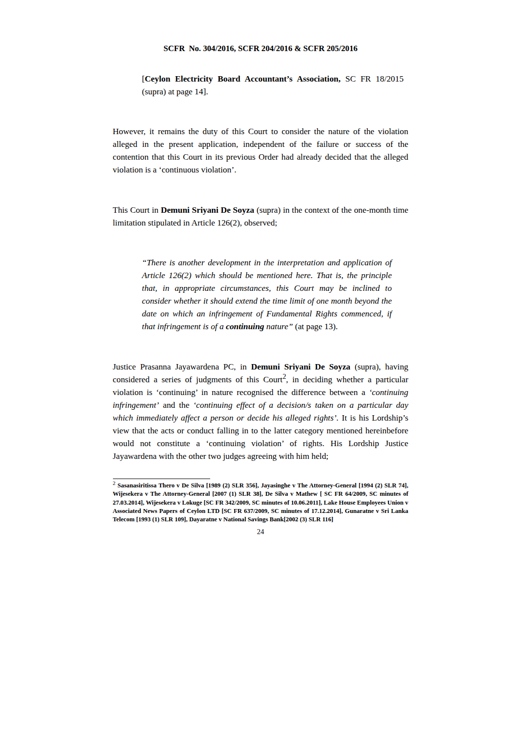SCFR No. 304/2016, SCFR 204/2016 & SCFR 205/2016
[Ceylon Electricity Board Accountant’s Association, SC FR 18/2015 (supra) at page 14].
However, it remains the duty of this Court to consider the nature of the violation alleged in the present application, independent of the failure or success of the contention that this Court in its previous Order had already decided that the alleged violation is a ‘continuous violation’.
This Court in Demuni Sriyani De Soyza (supra) in the context of the one-month time limitation stipulated in Article 126(2), observed;
“There is another development in the interpretation and application of Article 126(2) which should be mentioned here. That is, the principle that, in appropriate circumstances, this Court may be inclined to consider whether it should extend the time limit of one month beyond the date on which an infringement of Fundamental Rights commenced, if that infringement is of a continuing nature” (at page 13).
Justice Prasanna Jayawardena PC, in Demuni Sriyani De Soyza (supra), having considered a series of judgments of this Court2, in deciding whether a particular violation is ‘continuing’ in nature recognised the difference between a ‘continuing infringement’ and the ‘continuing effect of a decision/s taken on a particular day which immediately affect a person or decide his alleged rights’. It is his Lordship’s view that the acts or conduct falling in to the latter category mentioned hereinbefore would not constitute a ‘continuing violation’ of rights. His Lordship Justice Jayawardena with the other two judges agreeing with him held;
2 Sasanasiritissa Thero v De Silva [1989 (2) SLR 356], Jayasinghe v The Attorney-General [1994 (2) SLR 74], Wijesekera v The Attorney-General [2007 (1) SLR 38], De Silva v Mathew [ SC FR 64/2009, SC minutes of 27.03.2014], Wijesekera v Lokuge [SC FR 342/2009, SC minutes of 10.06.2011], Lake House Employees Union v Associated News Papers of Ceylon LTD [SC FR 637/2009, SC minutes of 17.12.2014], Gunaratne v Sri Lanka Telecom [1993 (1) SLR 109], Dayaratne v National Savings Bank[2002 (3) SLR 116]
24